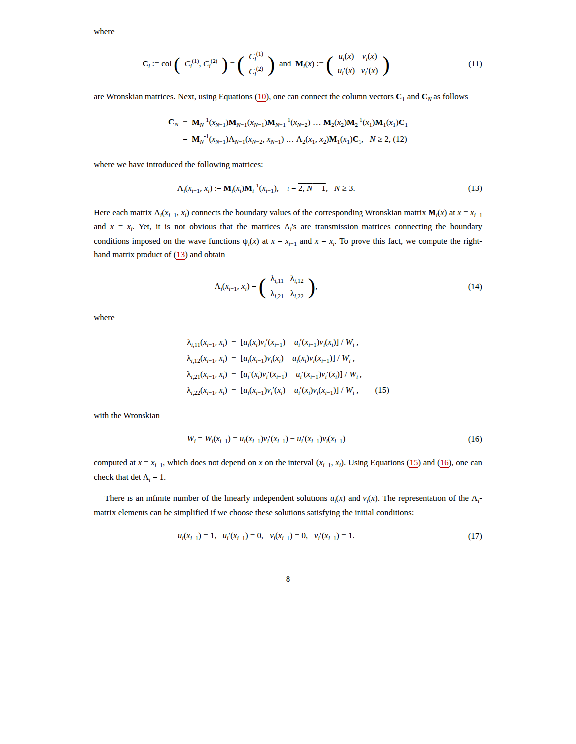where
Ci := col (
| C i (1) , C i (2) |
) = (
| C i (1) |
| C i (2) |
) and Mi(x) := (
| u i ( x ) | v i ( x ) |
| u i ′( x ) | v i ′( x ) |
)
(11)
are Wronskian matrices. Next, using Equations (10), one can connect the column vectors C1 and CN as follows
| C N | = | M N -1 ( x N −1 ) M N −1 ( x N −1 ) M N −1 -1 ( x N −2 ) … M 2 ( x 2 ) M 2 -1 ( x 1 ) M 1 ( x 1 ) C 1 |
| | = | M N -1 ( x N −1 )Λ N −1 ( x N −2 , x N −1 ) … Λ 2 ( x 1 , x 2 ) M 1 ( x 1 ) C 1 , N ≥ 2, (12) |
where we have introduced the following matrices:
Λi(xi−1, xi) := Mi(xi)Mi-1(xi−1), i = 2, N − 1, N ≥ 3.
(13)
Here each matrix Λi(xi−1, xi) connects the boundary values of the corresponding Wronskian matrix Mi(x) at x = xi−1 and x = xi. Yet, it is not obvious that the matrices Λi's are transmission matrices connecting the boundary conditions imposed on the wave functions ψi(x) at x = xi−1 and x = xi. To prove this fact, we compute the right-hand matrix product of (13) and obtain
Λi(xi−1, xi) = (
| λ i ,11 | λ i ,12 |
| λ i ,21 | λ i ,22 |
),
(14)
where
| λ i ,11 ( x i −1 , x i ) | = | [ u i ( x i ) v i ′( x i −1 ) − u i ′( x i −1 ) v i ( x i )] / W i , |
| λ i ,12 ( x i −1 , x i ) | = | [ u i ( x i −1 ) v i ( x i ) − u i ( x i ) v i ( x i −1 )] / W i , |
| λ i ,21 ( x i −1 , x i ) | = | [ u i ′( x i ) v i ′( x i −1 ) − u i ′( x i −1 ) v i ′( x i )] / W i , |
| λ i ,22 ( x i −1 , x i ) | = | [ u i ( x i −1 ) v i ′( x i ) − u i ′( x i ) v i ( x i −1 )] / W i , (15) |
with the Wronskian
Wi = Wi(xi−1) = ui(xi−1)vi′(xi−1) − ui′(xi−1)vi(xi−1)
(16)
computed at x = xi−1, which does not depend on x on the interval (xi−1, xi). Using Equations (15) and (16), one can check that det Λi = 1.
There is an infinite number of the linearly independent solutions ui(x) and vi(x). The representation of the Λi-matrix elements can be simplified if we choose these solutions satisfying the initial conditions:
ui(xi−1) = 1, ui′(xi−1) = 0, vi(xi−1) = 0, vi′(xi−1) = 1.
(17)
8